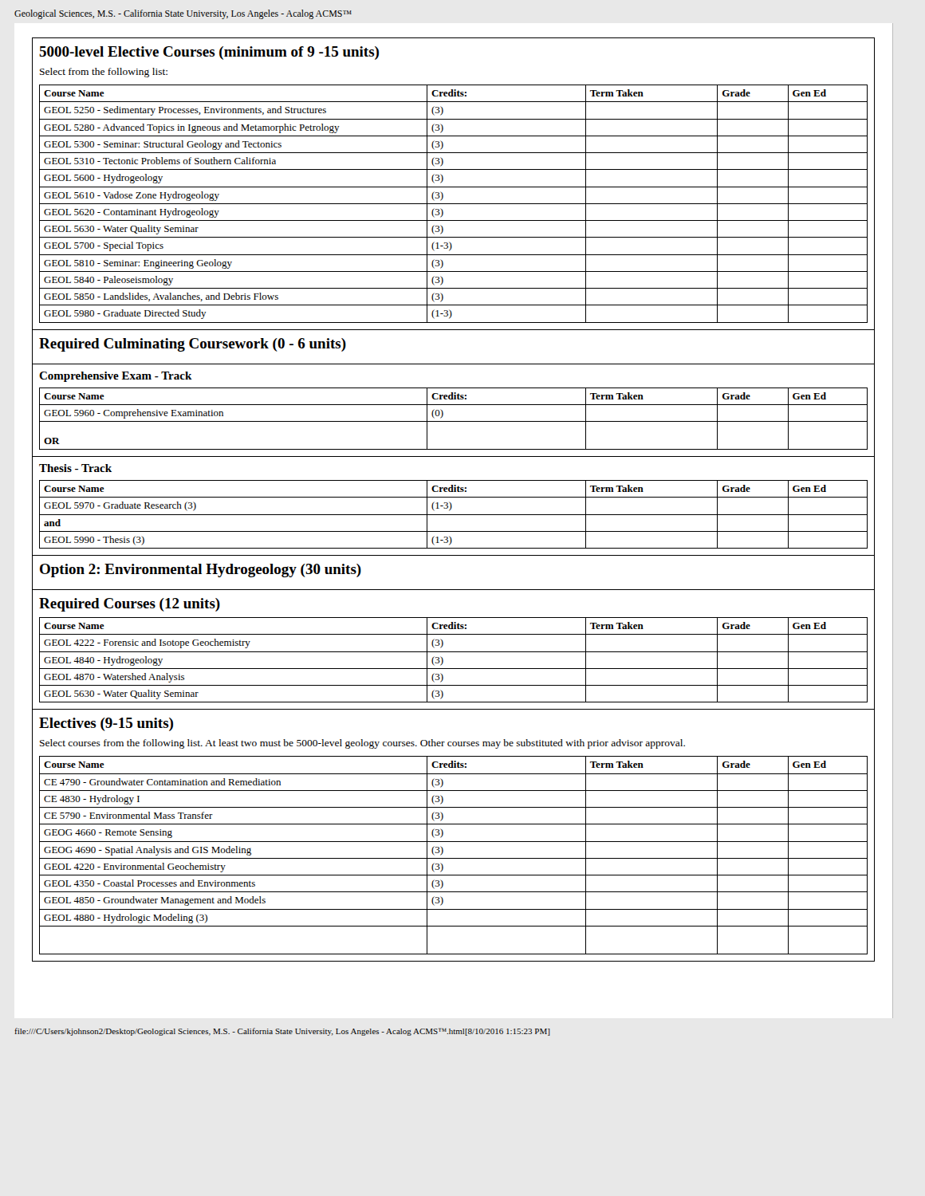Geological Sciences, M.S. - California State University, Los Angeles - Acalog ACMS™
5000-level Elective Courses (minimum of 9 -15 units)
Select from the following list:
| Course Name | Credits: | Term Taken | Grade | Gen Ed |
| --- | --- | --- | --- | --- |
| GEOL 5250 - Sedimentary Processes, Environments, and Structures | (3) | | | |
| GEOL 5280 - Advanced Topics in Igneous and Metamorphic Petrology | (3) | | | |
| GEOL 5300 - Seminar: Structural Geology and Tectonics | (3) | | | |
| GEOL 5310 - Tectonic Problems of Southern California | (3) | | | |
| GEOL 5600 - Hydrogeology | (3) | | | |
| GEOL 5610 - Vadose Zone Hydrogeology | (3) | | | |
| GEOL 5620 - Contaminant Hydrogeology | (3) | | | |
| GEOL 5630 - Water Quality Seminar | (3) | | | |
| GEOL 5700 - Special Topics | (1-3) | | | |
| GEOL 5810 - Seminar: Engineering Geology | (3) | | | |
| GEOL 5840 - Paleoseismology | (3) | | | |
| GEOL 5850 - Landslides, Avalanches, and Debris Flows | (3) | | | |
| GEOL 5980 - Graduate Directed Study | (1-3) | | | |
Required Culminating Coursework (0 - 6 units)
Comprehensive Exam - Track
| Course Name | Credits: | Term Taken | Grade | Gen Ed |
| --- | --- | --- | --- | --- |
| GEOL 5960 - Comprehensive Examination | (0) | | | |
| OR | | | | |
Thesis - Track
| Course Name | Credits: | Term Taken | Grade | Gen Ed |
| --- | --- | --- | --- | --- |
| GEOL 5970 - Graduate Research (3) | (1-3) | | | |
| and | | | | |
| GEOL 5990 - Thesis (3) | (1-3) | | | |
Option 2: Environmental Hydrogeology (30 units)
Required Courses (12 units)
| Course Name | Credits: | Term Taken | Grade | Gen Ed |
| --- | --- | --- | --- | --- |
| GEOL 4222 - Forensic and Isotope Geochemistry | (3) | | | |
| GEOL 4840 - Hydrogeology | (3) | | | |
| GEOL 4870 - Watershed Analysis | (3) | | | |
| GEOL 5630 - Water Quality Seminar | (3) | | | |
Electives (9-15 units)
Select courses from the following list. At least two must be 5000-level geology courses. Other courses may be substituted with prior advisor approval.
| Course Name | Credits: | Term Taken | Grade | Gen Ed |
| --- | --- | --- | --- | --- |
| CE 4790 - Groundwater Contamination and Remediation | (3) | | | |
| CE 4830 - Hydrology I | (3) | | | |
| CE 5790 - Environmental Mass Transfer | (3) | | | |
| GEOG 4660 - Remote Sensing | (3) | | | |
| GEOG 4690 - Spatial Analysis and GIS Modeling | (3) | | | |
| GEOL 4220 - Environmental Geochemistry | (3) | | | |
| GEOL 4350 - Coastal Processes and Environments | (3) | | | |
| GEOL 4850 - Groundwater Management and Models | (3) | | | |
| GEOL 4880 - Hydrologic Modeling (3) | | | | |
file:///C/Users/kjohnson2/Desktop/Geological Sciences, M.S. - California State University, Los Angeles - Acalog ACMS™.html[8/10/2016 1:15:23 PM]